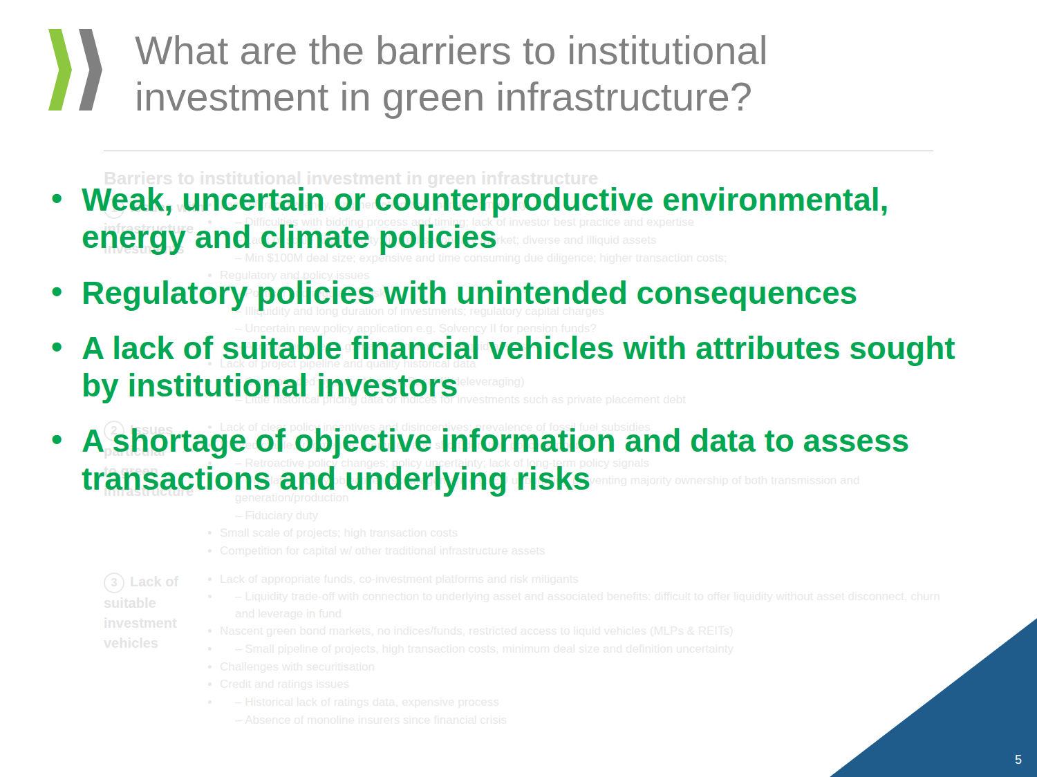What are the barriers to institutional investment in green infrastructure?
Barriers to institutional investment in green infrastructure
1 Issues with
infrastructure
investments
Lack of transparency, fragmentation and market complexity
Difficulties with bidding process and timing; lack of investor best practice and expertise
Lack of scale and liquidity; limited secondary market; diverse and illiquid assets
Min $100M deal size; expensive and time consuming due diligence; higher transaction costs;
Regulatory and policy issues
Political and regulatory risk
Illiquidity and long duration of investments; regulatory capital charges
Uncertain new policy application e.g. Solvency II for pension funds?
Accounting rules e.g. mark to market for illiquid assets
Lack of project pipeline and quality historical data
Compounded by exit of banks (Basel III/deleveraging)
Little historical pricing data or indices for investments such as private placement debt
2 Issues particular
to green
infrastructure
Lack of clear policy incentives and disincentives; prevalence of fossil fuel subsidies
Unpredictable, fragmented, complex and short duration policy support
Retroactive policy changes; policy uncertainty; lack of long-term policy signals
Unrelated policy objective discouragement e.g. EU unbundling preventing majority ownership of both transmission and generation/production
Fiduciary duty
Small scale of projects; high transaction costs
Competition for capital w/ other traditional infrastructure assets
3 Lack of suitable
investment
vehicles
Lack of appropriate funds, co-investment platforms and risk mitigants
Liquidity trade-off with connection to underlying asset and associated benefits: difficult to offer liquidity without asset disconnect, churn and leverage in fund
Nascent green bond markets, no indices/funds, restricted access to liquid vehicles (MLPs & REITs)
Small pipeline of projects, high transaction costs, minimum deal size and definition uncertainty
Challenges with securitisation
Credit and ratings issues
Historical lack of ratings data, expensive process
Absence of monoline insurers since financial crisis
Weak, uncertain or counterproductive environmental, energy and climate policies
Regulatory policies with unintended consequences
A lack of suitable financial vehicles with attributes sought by institutional investors
A shortage of objective information and data to assess transactions and underlying risks
5